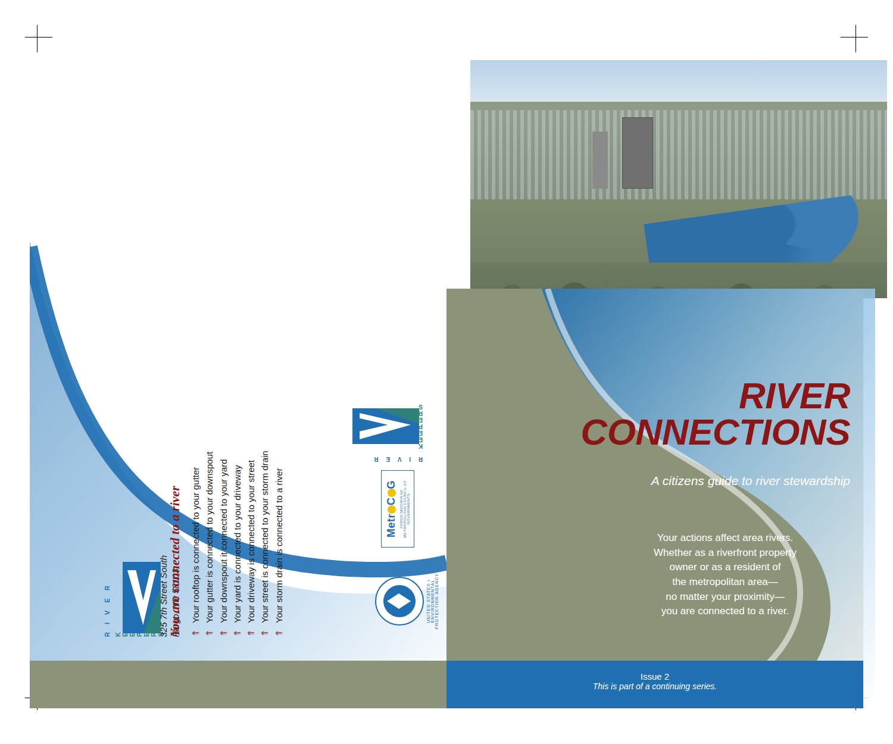R I V E R K E E P E R S
325 7th Street South
Fargo, ND 58103
You are connected to a river
Your rooftop is connected to your gutter
Your gutter is connected to your downspout
Your downspout it connected to your yard
Your yard is connected to your driveway
Your driveway is connected to your street
Your street is connected to your storm drain
Your storm drain is connected to a river
United States • Environmental Protection Agency
Metr C G
Fargo-Moorhead Metropolitan Council of Governments
R I V E R K E E P E R S
RIVER
CONNECTIONS
A citizens guide to river stewardship
Your actions affect area rivers.
Whether as a riverfront property
owner or as a resident of
the metropolitan area—
no matter your proximity—
you are connected to a river.
Issue 2
This is part of a continuing series.